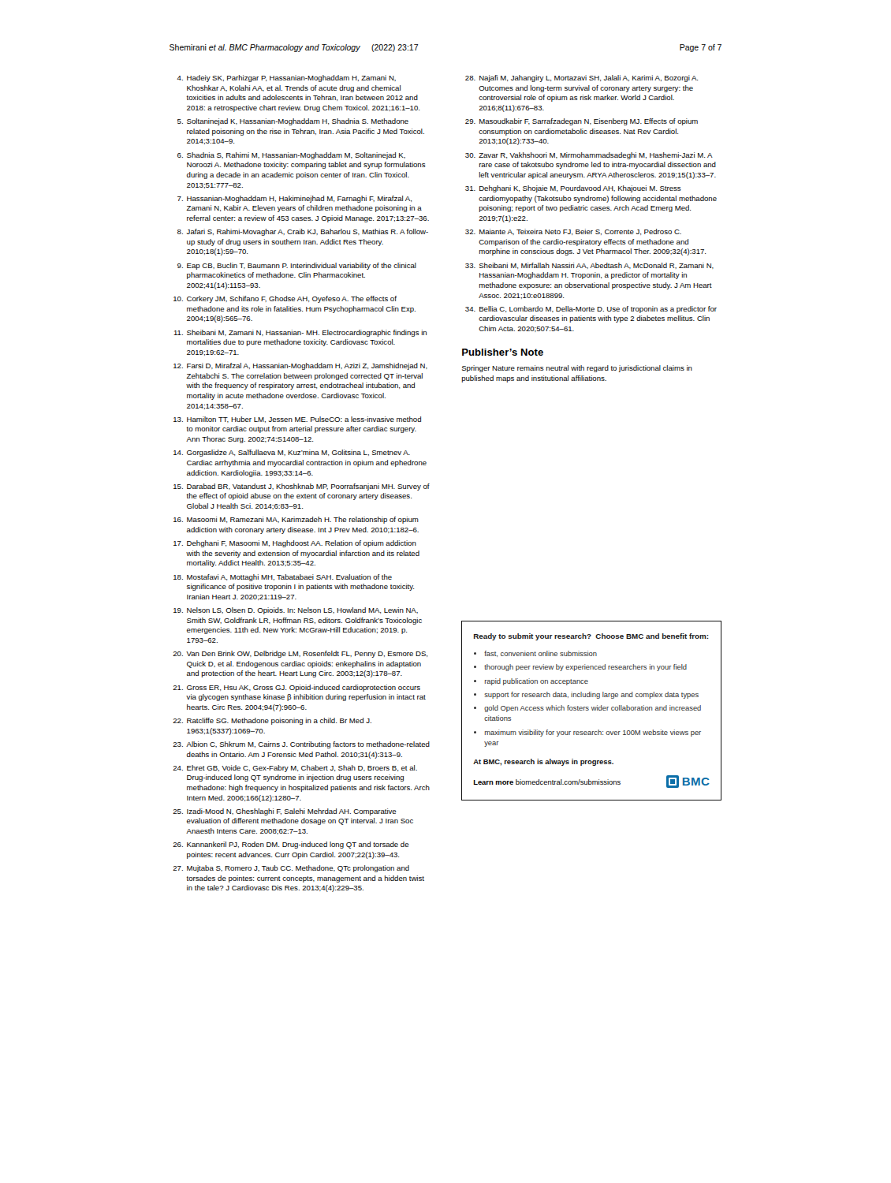Shemirani et al. BMC Pharmacology and Toxicology (2022) 23:17
Page 7 of 7
Hadeiy SK, Parhizgar P, Hassanian-Moghaddam H, Zamani N, Khoshkar A, Kolahi AA, et al. Trends of acute drug and chemical toxicities in adults and adolescents in Tehran, Iran between 2012 and 2018: a retrospective chart review. Drug Chem Toxicol. 2021;16:1–10.
Soltaninejad K, Hassanian-Moghaddam H, Shadnia S. Methadone related poisoning on the rise in Tehran, Iran. Asia Pacific J Med Toxicol. 2014;3:104–9.
Shadnia S, Rahimi M, Hassanian-Moghaddam M, Soltaninejad K, Noroozi A. Methadone toxicity: comparing tablet and syrup formulations during a decade in an academic poison center of Iran. Clin Toxicol. 2013;51:777–82.
Hassanian-Moghaddam H, Hakiminejhad M, Farnaghi F, Mirafzal A, Zamani N, Kabir A. Eleven years of children methadone poisoning in a referral center: a review of 453 cases. J Opioid Manage. 2017;13:27–36.
Jafari S, Rahimi-Movaghar A, Craib KJ, Baharlou S, Mathias R. A follow-up study of drug users in southern Iran. Addict Res Theory. 2010;18(1):59–70.
Eap CB, Buclin T, Baumann P. Interindividual variability of the clinical pharmacokinetics of methadone. Clin Pharmacokinet. 2002;41(14):1153–93.
Corkery JM, Schifano F, Ghodse AH, Oyefeso A. The effects of methadone and its role in fatalities. Hum Psychopharmacol Clin Exp. 2004;19(8):565–76.
Sheibani M, Zamani N, Hassanian- MH. Electrocardiographic findings in mortalities due to pure methadone toxicity. Cardiovasc Toxicol. 2019;19:62–71.
Farsi D, Mirafzal A, Hassanian-Moghaddam H, Azizi Z, Jamshidnejad N, Zehtabchi S. The correlation between prolonged corrected QT in-terval with the frequency of respiratory arrest, endotracheal intubation, and mortality in acute methadone overdose. Cardiovasc Toxicol. 2014;14:358–67.
Hamilton TT, Huber LM, Jessen ME. PulseCO: a less-invasive method to monitor cardiac output from arterial pressure after cardiac surgery. Ann Thorac Surg. 2002;74:S1408–12.
Gorgaslidze A, Saĭfullaeva M, Kuz’mina M, Golitsina L, Smetnev A. Cardiac arrhythmia and myocardial contraction in opium and ephedrone addiction. Kardiologiia. 1993;33:14–6.
Darabad BR, Vatandust J, Khoshknab MP, Poorrafsanjani MH. Survey of the effect of opioid abuse on the extent of coronary artery diseases. Global J Health Sci. 2014;6:83–91.
Masoomi M, Ramezani MA, Karimzadeh H. The relationship of opium addiction with coronary artery disease. Int J Prev Med. 2010;1:182–6.
Dehghani F, Masoomi M, Haghdoost AA. Relation of opium addiction with the severity and extension of myocardial infarction and its related mortality. Addict Health. 2013;5:35–42.
Mostafavi A, Mottaghi MH, Tabatabaei SAH. Evaluation of the significance of positive troponin I in patients with methadone toxicity. Iranian Heart J. 2020;21:119–27.
Nelson LS, Olsen D. Opioids. In: Nelson LS, Howland MA, Lewin NA, Smith SW, Goldfrank LR, Hoffman RS, editors. Goldfrank’s Toxicologic emergencies. 11th ed. New York: McGraw-Hill Education; 2019. p. 1793–62.
Van Den Brink OW, Delbridge LM, Rosenfeldt FL, Penny D, Esmore DS, Quick D, et al. Endogenous cardiac opioids: enkephalins in adaptation and protection of the heart. Heart Lung Circ. 2003;12(3):178–87.
Gross ER, Hsu AK, Gross GJ. Opioid-induced cardioprotection occurs via glycogen synthase kinase β inhibition during reperfusion in intact rat hearts. Circ Res. 2004;94(7):960–6.
Ratcliffe SG. Methadone poisoning in a child. Br Med J. 1963;1(5337):1069–70.
Albion C, Shkrum M, Cairns J. Contributing factors to methadone-related deaths in Ontario. Am J Forensic Med Pathol. 2010;31(4):313–9.
Ehret GB, Voide C, Gex-Fabry M, Chabert J, Shah D, Broers B, et al. Drug-induced long QT syndrome in injection drug users receiving methadone: high frequency in hospitalized patients and risk factors. Arch Intern Med. 2006;166(12):1280–7.
Izadi-Mood N, Gheshlaghi F, Salehi Mehrdad AH. Comparative evaluation of different methadone dosage on QT interval. J Iran Soc Anaesth Intens Care. 2008;62:7–13.
Kannankeril PJ, Roden DM. Drug-induced long QT and torsade de pointes: recent advances. Curr Opin Cardiol. 2007;22(1):39–43.
Mujtaba S, Romero J, Taub CC. Methadone, QTc prolongation and torsades de pointes: current concepts, management and a hidden twist in the tale? J Cardiovasc Dis Res. 2013;4(4):229–35.
Najafi M, Jahangiry L, Mortazavi SH, Jalali A, Karimi A, Bozorgi A. Outcomes and long-term survival of coronary artery surgery: the controversial role of opium as risk marker. World J Cardiol. 2016;8(11):676–83.
Masoudkabir F, Sarrafzadegan N, Eisenberg MJ. Effects of opium consumption on cardiometabolic diseases. Nat Rev Cardiol. 2013;10(12):733–40.
Zavar R, Vakhshoori M, Mirmohammadsadeghi M, Hashemi-Jazi M. A rare case of takotsubo syndrome led to intra-myocardial dissection and left ventricular apical aneurysm. ARYA Atheroscleros. 2019;15(1):33–7.
Dehghani K, Shojaie M, Pourdavood AH, Khajouei M. Stress cardiomyopathy (Takotsubo syndrome) following accidental methadone poisoning; report of two pediatric cases. Arch Acad Emerg Med. 2019;7(1):e22.
Maiante A, Teixeira Neto FJ, Beier S, Corrente J, Pedroso C. Comparison of the cardio-respiratory effects of methadone and morphine in conscious dogs. J Vet Pharmacol Ther. 2009;32(4):317.
Sheibani M, Mirfallah Nassiri AA, Abedtash A, McDonald R, Zamani N, Hassanian-Moghaddam H. Troponin, a predictor of mortality in methadone exposure: an observational prospective study. J Am Heart Assoc. 2021;10:e018899.
Bellia C, Lombardo M, Della-Morte D. Use of troponin as a predictor for cardiovascular diseases in patients with type 2 diabetes mellitus. Clin Chim Acta. 2020;507:54–61.
Publisher’s Note
Springer Nature remains neutral with regard to jurisdictional claims in published maps and institutional affiliations.
Ready to submit your research? Choose BMC and benefit from:
fast, convenient online submission
thorough peer review by experienced researchers in your field
rapid publication on acceptance
support for research data, including large and complex data types
gold Open Access which fosters wider collaboration and increased citations
maximum visibility for your research: over 100M website views per year
At BMC, research is always in progress.
Learn more biomedcentral.com/submissions
BMC